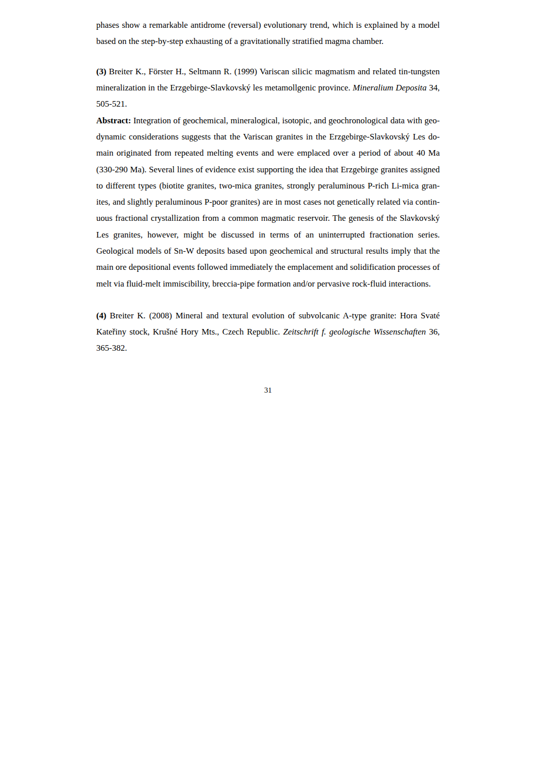phases show a remarkable antidrome (reversal) evolutionary trend, which is explained by a model based on the step-by-step exhausting of a gravitationally stratified magma chamber.
(3) Breiter K., Förster H., Seltmann R. (1999) Variscan silicic magmatism and related tin-tungsten mineralization in the Erzgebirge-Slavkovský les metamollgenic province. Mineralium Deposita 34, 505-521.
Abstract: Integration of geochemical, mineralogical, isotopic, and geochronological data with geodynamic considerations suggests that the Variscan granites in the Erzgebirge-Slavkovský Les domain originated from repeated melting events and were emplaced over a period of about 40 Ma (330-290 Ma). Several lines of evidence exist supporting the idea that Erzgebirge granites assigned to different types (biotite granites, two-mica granites, strongly peraluminous P-rich Li-mica granites, and slightly peraluminous P-poor granites) are in most cases not genetically related via continuous fractional crystallization from a common magmatic reservoir. The genesis of the Slavkovský Les granites, however, might be discussed in terms of an uninterrupted fractionation series. Geological models of Sn-W deposits based upon geochemical and structural results imply that the main ore depositional events followed immediately the emplacement and solidification processes of melt via fluid-melt immiscibility, breccia-pipe formation and/or pervasive rock-fluid interactions.
(4) Breiter K. (2008) Mineral and textural evolution of subvolcanic A-type granite: Hora Svaté Kateřiny stock, Krušné Hory Mts., Czech Republic. Zeitschrift f. geologische Wissenschaften 36, 365-382.
31